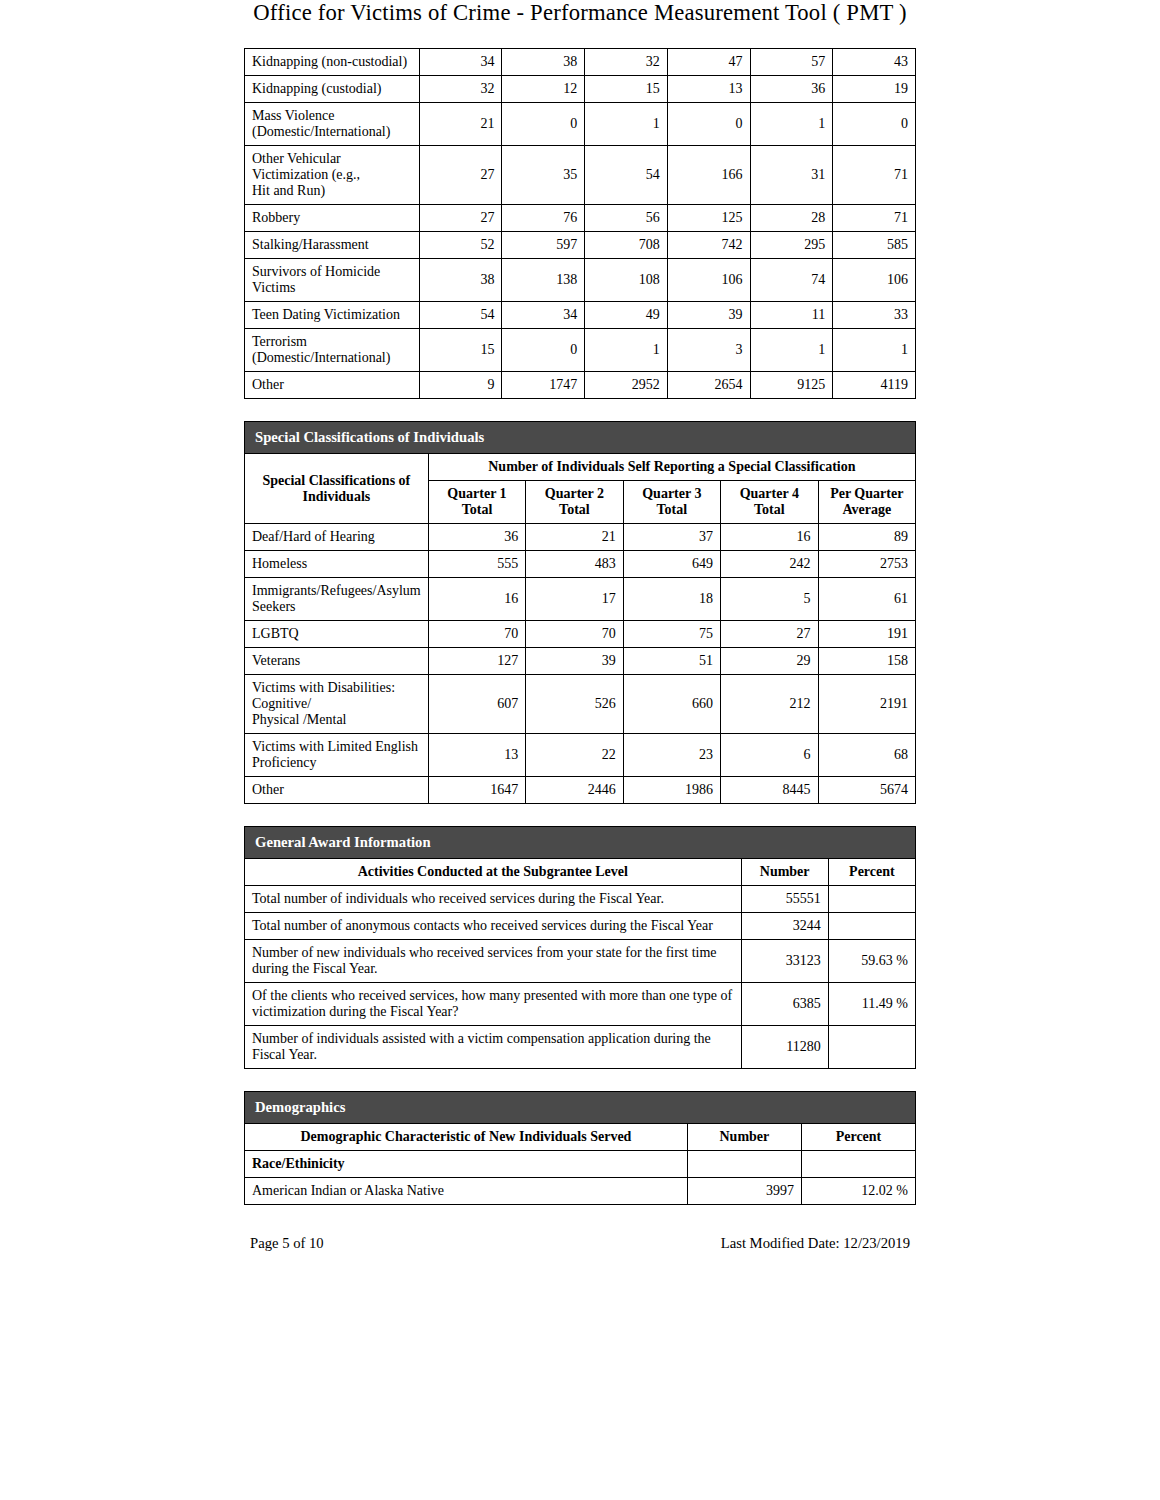Office for Victims of Crime - Performance Measurement Tool ( PMT )
| Kidnapping (non-custodial) | 34 | 38 | 32 | 47 | 57 | 43 |
| Kidnapping (custodial) | 32 | 12 | 15 | 13 | 36 | 19 |
| Mass Violence (Domestic/International) | 21 | 0 | 1 | 0 | 1 | 0 |
| Other Vehicular Victimization (e.g., Hit and Run) | 27 | 35 | 54 | 166 | 31 | 71 |
| Robbery | 27 | 76 | 56 | 125 | 28 | 71 |
| Stalking/Harassment | 52 | 597 | 708 | 742 | 295 | 585 |
| Survivors of Homicide Victims | 38 | 138 | 108 | 106 | 74 | 106 |
| Teen Dating Victimization | 54 | 34 | 49 | 39 | 11 | 33 |
| Terrorism (Domestic/International) | 15 | 0 | 1 | 3 | 1 | 1 |
| Other | 9 | 1747 | 2952 | 2654 | 9125 | 4119 |
Special Classifications of Individuals
| Special Classifications of Individuals | Number of Individuals Self Reporting a Special Classification |
| --- | --- |
| Quarter 1 Total | Quarter 2 Total | Quarter 3 Total | Quarter 4 Total | Per Quarter Average |
| Deaf/Hard of Hearing | 36 | 21 | 37 | 16 | 89 |
| Homeless | 555 | 483 | 649 | 242 | 2753 |
| Immigrants/Refugees/Asylum Seekers | 16 | 17 | 18 | 5 | 61 |
| LGBTQ | 70 | 70 | 75 | 27 | 191 |
| Veterans | 127 | 39 | 51 | 29 | 158 |
| Victims with Disabilities: Cognitive/ Physical /Mental | 607 | 526 | 660 | 212 | 2191 |
| Victims with Limited English Proficiency | 13 | 22 | 23 | 6 | 68 |
| Other | 1647 | 2446 | 1986 | 8445 | 5674 |
General Award Information
| Activities Conducted at the Subgrantee Level | Number | Percent |
| --- | --- | --- |
| Total number of individuals who received services during the Fiscal Year. | 55551 | |
| Total number of anonymous contacts who received services during the Fiscal Year | 3244 | |
| Number of new individuals who received services from your state for the first time during the Fiscal Year. | 33123 | 59.63 % |
| Of the clients who received services, how many presented with more than one type of victimization during the Fiscal Year? | 6385 | 11.49 % |
| Number of individuals assisted with a victim compensation application during the Fiscal Year. | 11280 | |
Demographics
| Demographic Characteristic of New Individuals Served | Number | Percent |
| --- | --- | --- |
| Race/Ethinicity | | |
| American Indian or Alaska Native | 3997 | 12.02 % |
Page 5 of 10 Last Modified Date: 12/23/2019